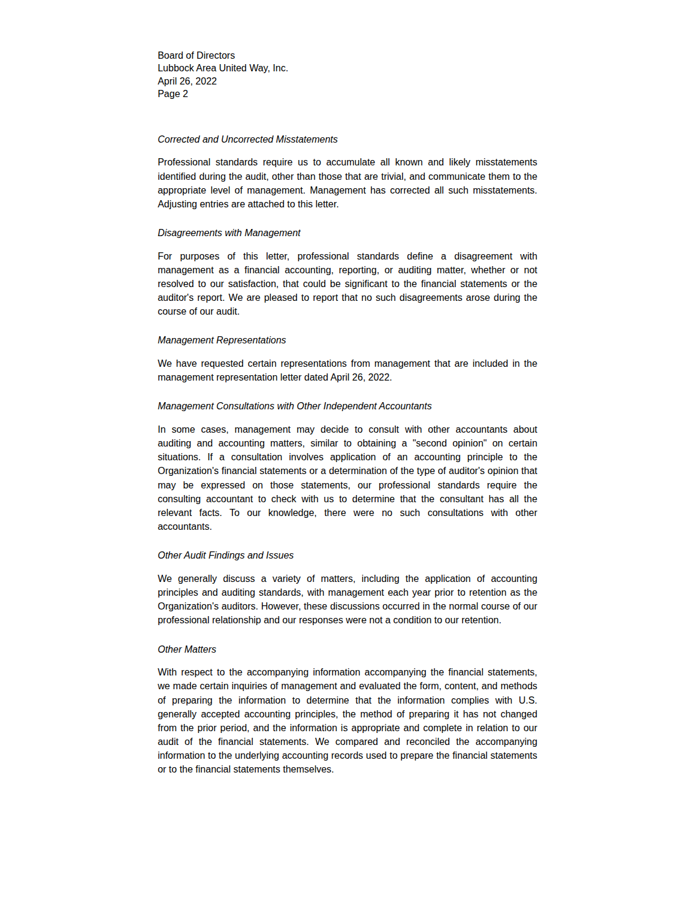Board of Directors
Lubbock Area United Way, Inc.
April 26, 2022
Page 2
Corrected and Uncorrected Misstatements
Professional standards require us to accumulate all known and likely misstatements identified during the audit, other than those that are trivial, and communicate them to the appropriate level of management. Management has corrected all such misstatements. Adjusting entries are attached to this letter.
Disagreements with Management
For purposes of this letter, professional standards define a disagreement with management as a financial accounting, reporting, or auditing matter, whether or not resolved to our satisfaction, that could be significant to the financial statements or the auditor's report. We are pleased to report that no such disagreements arose during the course of our audit.
Management Representations
We have requested certain representations from management that are included in the management representation letter dated April 26, 2022.
Management Consultations with Other Independent Accountants
In some cases, management may decide to consult with other accountants about auditing and accounting matters, similar to obtaining a "second opinion" on certain situations. If a consultation involves application of an accounting principle to the Organization's financial statements or a determination of the type of auditor's opinion that may be expressed on those statements, our professional standards require the consulting accountant to check with us to determine that the consultant has all the relevant facts. To our knowledge, there were no such consultations with other accountants.
Other Audit Findings and Issues
We generally discuss a variety of matters, including the application of accounting principles and auditing standards, with management each year prior to retention as the Organization's auditors. However, these discussions occurred in the normal course of our professional relationship and our responses were not a condition to our retention.
Other Matters
With respect to the accompanying information accompanying the financial statements, we made certain inquiries of management and evaluated the form, content, and methods of preparing the information to determine that the information complies with U.S. generally accepted accounting principles, the method of preparing it has not changed from the prior period, and the information is appropriate and complete in relation to our audit of the financial statements. We compared and reconciled the accompanying information to the underlying accounting records used to prepare the financial statements or to the financial statements themselves.